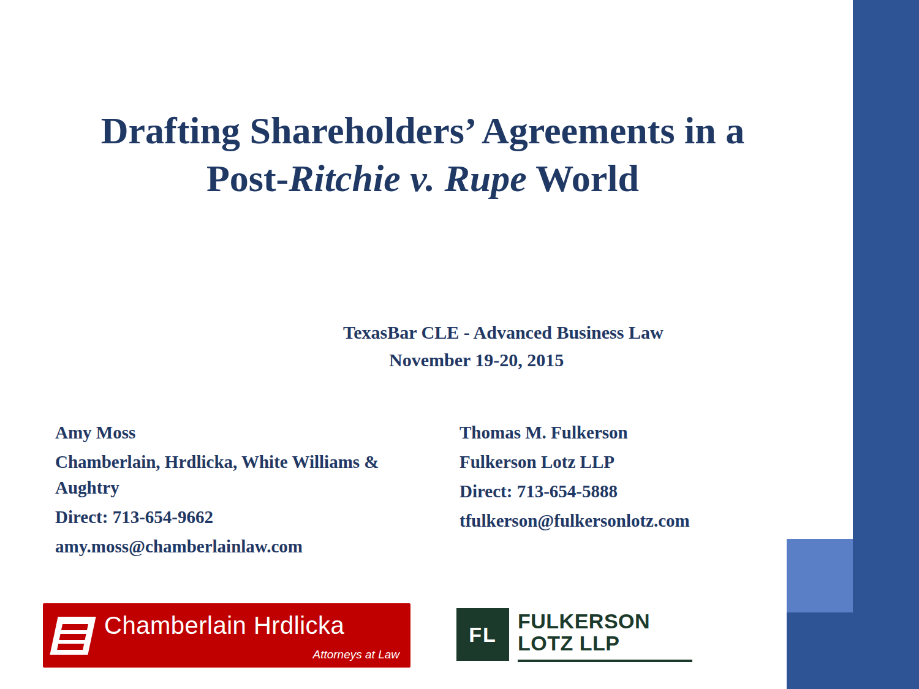Drafting Shareholders’ Agreements in a Post-Ritchie v. Rupe World
TexasBar CLE - Advanced Business Law November 19-20, 2015
Amy Moss
Chamberlain, Hrdlicka, White Williams & Aughtry
Direct: 713-654-9662
amy.moss@chamberlainlaw.com
Thomas M. Fulkerson
Fulkerson Lotz LLP
Direct: 713-654-5888
tfulkerson@fulkersonlotz.com
Chamberlain Hrdlicka
Attorneys at Law
FL
FULKERSON
LOTZ LLP